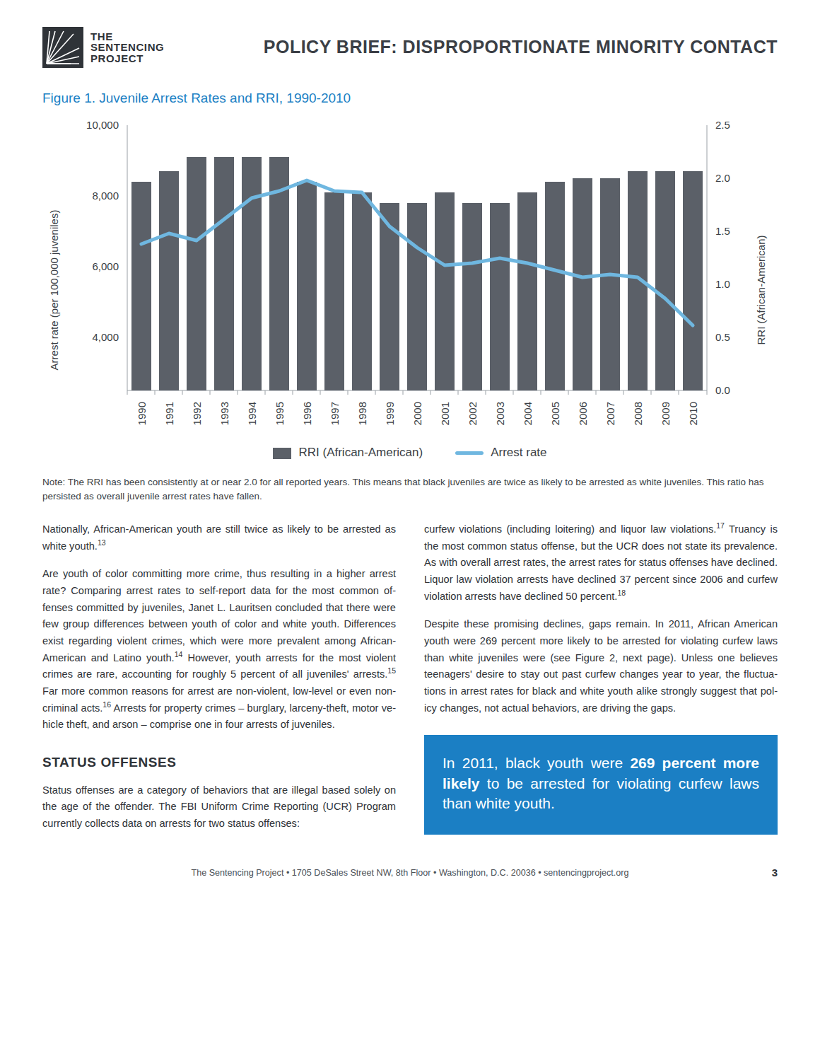THE
SENTENCING
PROJECT
Policy Brief: Disproportionate Minority Contact
Figure 1. Juvenile Arrest Rates and RRI, 1990-2010
Arrest rate (per 100,000 juveniles) RRI (African-American) 10,000 8,000 6,000 4,000 2.5 2.0 1.5 1.0 0.5 0.0 1990 1991 1992 1993 1994 1995 1996 1997 1998 1999 2000 2001 2002 2003 2004 2005 2006 2007 2008 2009 2010
RRI (African-American) Arrest rate
Note: The RRI has been consistently at or near 2.0 for all reported years. This means that black juveniles are twice as likely to be arrested as white juveniles. This ratio has persisted as overall juvenile arrest rates have fallen.
Nationally, African-American youth are still twice as likely to be arrested as white youth.13
Are youth of color committing more crime, thus resulting in a higher arrest rate? Comparing arrest rates to self-report data for the most common offenses committed by juveniles, Janet L. Lauritsen concluded that there were few group differences between youth of color and white youth. Differences exist regarding violent crimes, which were more prevalent among African-American and Latino youth.14 However, youth arrests for the most violent crimes are rare, accounting for roughly 5 percent of all juveniles' arrests.15 Far more common reasons for arrest are non-violent, low-level or even non-criminal acts.16 Arrests for property crimes – burglary, larceny-theft, motor vehicle theft, and arson – comprise one in four arrests of juveniles.
Status Offenses
Status offenses are a category of behaviors that are illegal based solely on the age of the offender. The FBI Uniform Crime Reporting (UCR) Program currently collects data on arrests for two status offenses:
curfew violations (including loitering) and liquor law violations.17 Truancy is the most common status offense, but the UCR does not state its prevalence. As with overall arrest rates, the arrest rates for status offenses have declined. Liquor law violation arrests have declined 37 percent since 2006 and curfew violation arrests have declined 50 percent.18
Despite these promising declines, gaps remain. In 2011, African American youth were 269 percent more likely to be arrested for violating curfew laws than white juveniles were (see Figure 2, next page). Unless one believes teenagers' desire to stay out past curfew changes year to year, the fluctuations in arrest rates for black and white youth alike strongly suggest that policy changes, not actual behaviors, are driving the gaps.
In 2011, black youth were 269 percent more likely to be arrested for violating curfew laws than white youth.
The Sentencing Project • 1705 DeSales Street NW, 8th Floor • Washington, D.C. 20036 • sentencingproject.org
3